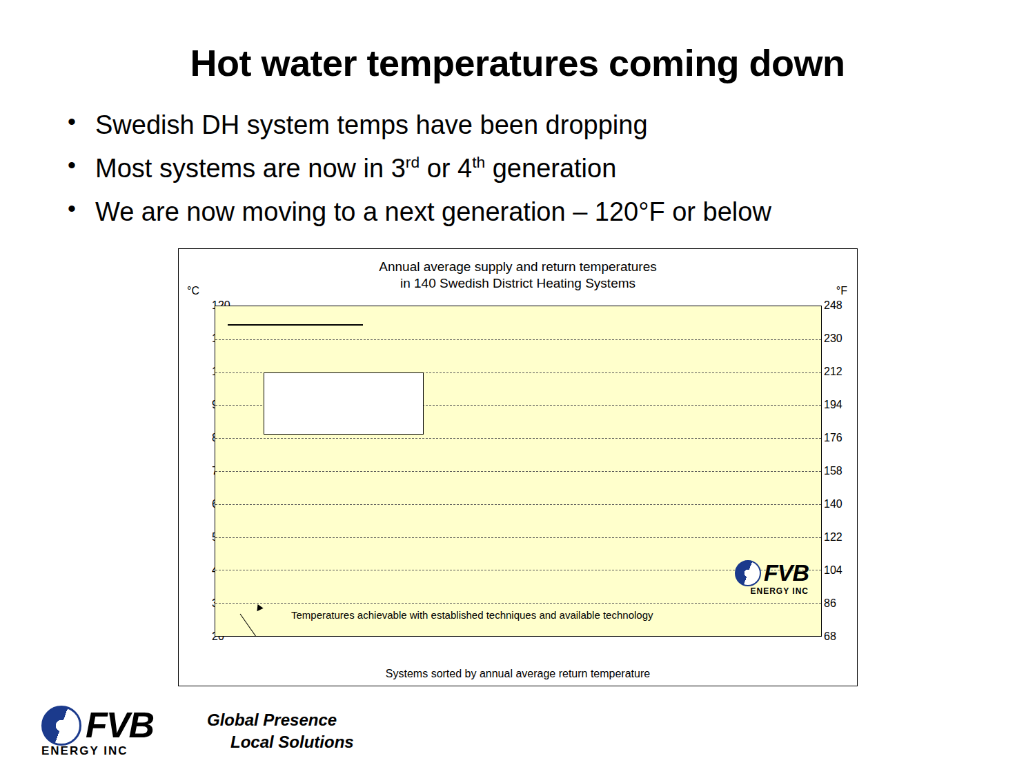Hot water temperatures coming down
Swedish DH system temps have been dropping
Most systems are now in 3rd or 4th generation
We are now moving to a next generation – 120°F or below
Annual average supply and return temperatures
in 140 Swedish District Heating Systems
°C
°F
120 110 100 90 80 70 60 50 40 30 20
248 230 212 194 176 158 140 122 104 86 68
Temperatures achievable with established techniques and available technology
FVB
ENERGY INC
Systems sorted by annual average return temperature
FVB
ENERGY INC
Global Presence Local Solutions